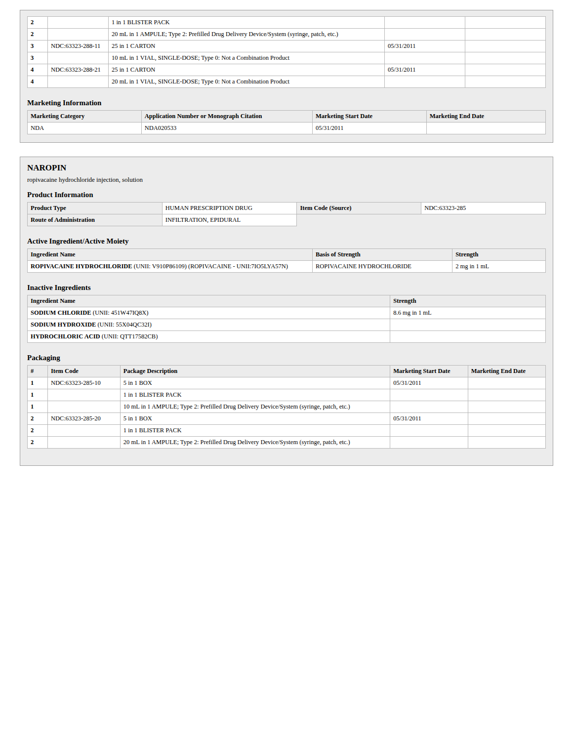| 2 | | 1 in 1 BLISTER PACK | | |
| 2 | | 20 mL in 1 AMPULE; Type 2: Prefilled Drug Delivery Device/System (syringe, patch, etc.) | | |
| 3 | NDC:63323-288-11 | 25 in 1 CARTON | 05/31/2011 | |
| 3 | | 10 mL in 1 VIAL, SINGLE-DOSE; Type 0: Not a Combination Product | | |
| 4 | NDC:63323-288-21 | 25 in 1 CARTON | 05/31/2011 | |
| 4 | | 20 mL in 1 VIAL, SINGLE-DOSE; Type 0: Not a Combination Product | | |
Marketing Information
| Marketing Category | Application Number or Monograph Citation | Marketing Start Date | Marketing End Date |
| --- | --- | --- | --- |
| NDA | NDA020533 | 05/31/2011 | |
NAROPIN
ropivacaine hydrochloride injection, solution
Product Information
| Product Type | HUMAN PRESCRIPTION DRUG | Item Code (Source) | NDC:63323-285 |
| Route of Administration | INFILTRATION, EPIDURAL | | |
Active Ingredient/Active Moiety
| Ingredient Name | Basis of Strength | Strength |
| --- | --- | --- |
| ROPIVACAINE HYDROCHLORIDE (UNII: V910P86109) (ROPIVACAINE - UNII:7IO5LYA57N) | ROPIVACAINE HYDROCHLORIDE | 2 mg in 1 mL |
Inactive Ingredients
| Ingredient Name | Strength |
| --- | --- |
| SODIUM CHLORIDE (UNII: 451W47IQ8X) | 8.6 mg in 1 mL |
| SODIUM HYDROXIDE (UNII: 55X04QC32I) | |
| HYDROCHLORIC ACID (UNII: QTT17582CB) | |
Packaging
| # | Item Code | Package Description | Marketing Start Date | Marketing End Date |
| --- | --- | --- | --- | --- |
| 1 | NDC:63323-285-10 | 5 in 1 BOX | 05/31/2011 | |
| 1 | | 1 in 1 BLISTER PACK | | |
| 1 | | 10 mL in 1 AMPULE; Type 2: Prefilled Drug Delivery Device/System (syringe, patch, etc.) | | |
| 2 | NDC:63323-285-20 | 5 in 1 BOX | 05/31/2011 | |
| 2 | | 1 in 1 BLISTER PACK | | |
| 2 | | 20 mL in 1 AMPULE; Type 2: Prefilled Drug Delivery Device/System (syringe, patch, etc.) | | |